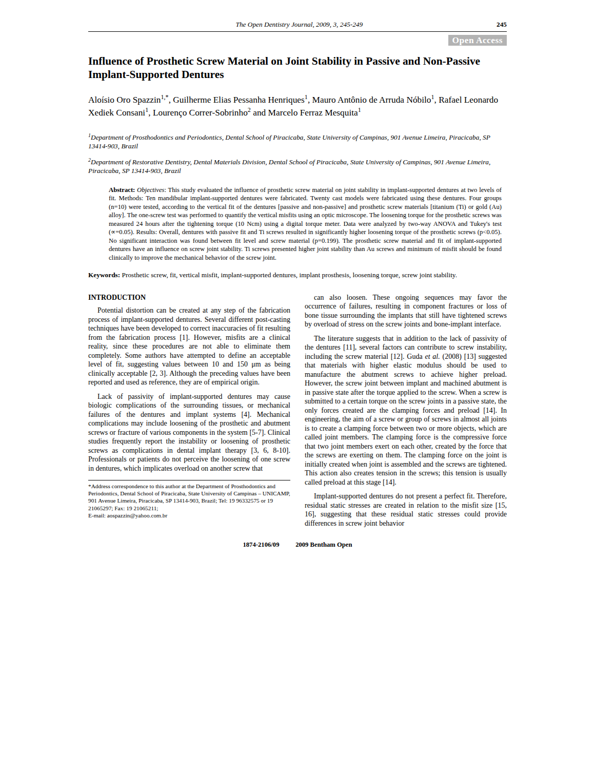The Open Dentistry Journal, 2009, 3, 245-249
245
Open Access
Influence of Prosthetic Screw Material on Joint Stability in Passive and Non-Passive Implant-Supported Dentures
Aloísio Oro Spazzin1,*, Guilherme Elias Pessanha Henriques1, Mauro Antônio de Arruda Nóbilo1, Rafael Leonardo Xediek Consani1, Lourenço Correr-Sobrinho2 and Marcelo Ferraz Mesquita1
1Department of Prosthodontics and Periodontics, Dental School of Piracicaba, State University of Campinas, 901 Avenue Limeira, Piracicaba, SP 13414-903, Brazil
2Department of Restorative Dentistry, Dental Materials Division, Dental School of Piracicaba, State University of Campinas, 901 Avenue Limeira, Piracicaba, SP 13414-903, Brazil
Abstract: Objectives: This study evaluated the influence of prosthetic screw material on joint stability in implant-supported dentures at two levels of fit. Methods: Ten mandibular implant-supported dentures were fabricated. Twenty cast models were fabricated using these dentures. Four groups (n=10) were tested, according to the vertical fit of the dentures [passive and non-passive] and prosthetic screw materials [titanium (Ti) or gold (Au) alloy]. The one-screw test was performed to quantify the vertical misfits using an optic microscope. The loosening torque for the prosthetic screws was measured 24 hours after the tightening torque (10 Ncm) using a digital torque meter. Data were analyzed by two-way ANOVA and Tukey's test (∝=0.05). Results: Overall, dentures with passive fit and Ti screws resulted in significantly higher loosening torque of the prosthetic screws (p<0.05). No significant interaction was found between fit level and screw material (p=0.199). The prosthetic screw material and fit of implant-supported dentures have an influence on screw joint stability. Ti screws presented higher joint stability than Au screws and minimum of misfit should be found clinically to improve the mechanical behavior of the screw joint.
Keywords: Prosthetic screw, fit, vertical misfit, implant-supported dentures, implant prosthesis, loosening torque, screw joint stability.
INTRODUCTION
Potential distortion can be created at any step of the fabrication process of implant-supported dentures. Several different post-casting techniques have been developed to correct inaccuracies of fit resulting from the fabrication process [1]. However, misfits are a clinical reality, since these procedures are not able to eliminate them completely. Some authors have attempted to define an acceptable level of fit, suggesting values between 10 and 150 μm as being clinically acceptable [2, 3]. Although the preceding values have been reported and used as reference, they are of empirical origin.
Lack of passivity of implant-supported dentures may cause biologic complications of the surrounding tissues, or mechanical failures of the dentures and implant systems [4]. Mechanical complications may include loosening of the prosthetic and abutment screws or fracture of various components in the system [5-7]. Clinical studies frequently report the instability or loosening of prosthetic screws as complications in dental implant therapy [3, 6, 8-10]. Professionals or patients do not perceive the loosening of one screw in dentures, which implicates overload on another screw that
*Address correspondence to this author at the Department of Prosthodontics and Periodontics, Dental School of Piracicaba, State University of Campinas – UNICAMP, 901 Avenue Limeira, Piracicaba, SP 13414-903, Brazil; Tel: 19 96332575 or 19 21065297; Fax: 19 21065211;
E-mail: aospazzin@yahoo.com.br
can also loosen. These ongoing sequences may favor the occurrence of failures, resulting in component fractures or loss of bone tissue surrounding the implants that still have tightened screws by overload of stress on the screw joints and bone-implant interface.
The literature suggests that in addition to the lack of passivity of the dentures [11], several factors can contribute to screw instability, including the screw material [12]. Guda et al. (2008) [13] suggested that materials with higher elastic modulus should be used to manufacture the abutment screws to achieve higher preload. However, the screw joint between implant and machined abutment is in passive state after the torque applied to the screw. When a screw is submitted to a certain torque on the screw joints in a passive state, the only forces created are the clamping forces and preload [14]. In engineering, the aim of a screw or group of screws in almost all joints is to create a clamping force between two or more objects, which are called joint members. The clamping force is the compressive force that two joint members exert on each other, created by the force that the screws are exerting on them. The clamping force on the joint is initially created when joint is assembled and the screws are tightened. This action also creates tension in the screws; this tension is usually called preload at this stage [14].
Implant-supported dentures do not present a perfect fit. Therefore, residual static stresses are created in relation to the misfit size [15, 16], suggesting that these residual static stresses could provide differences in screw joint behavior
1874-2106/092009 Bentham Open